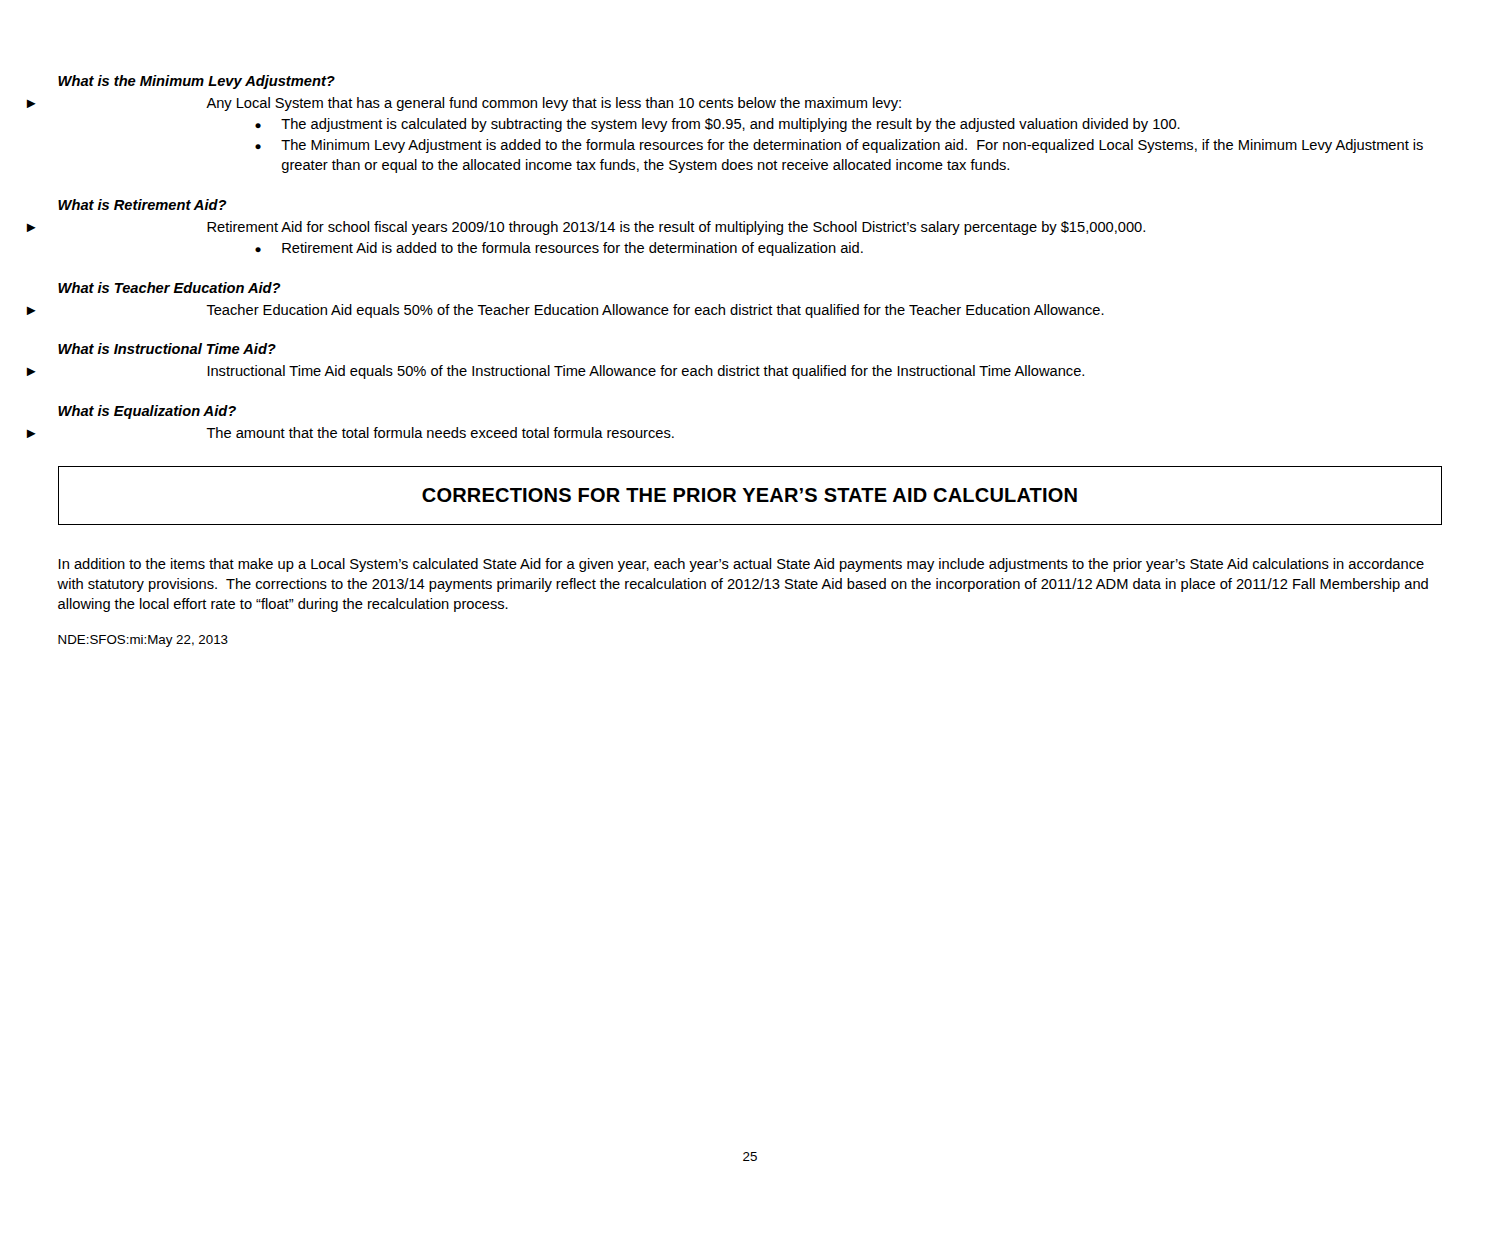What is the Minimum Levy Adjustment?
►Any Local System that has a general fund common levy that is less than 10 cents below the maximum levy:
The adjustment is calculated by subtracting the system levy from $0.95, and multiplying the result by the adjusted valuation divided by 100.
The Minimum Levy Adjustment is added to the formula resources for the determination of equalization aid. For non-equalized Local Systems, if the Minimum Levy Adjustment is greater than or equal to the allocated income tax funds, the System does not receive allocated income tax funds.
What is Retirement Aid?
►Retirement Aid for school fiscal years 2009/10 through 2013/14 is the result of multiplying the School District’s salary percentage by $15,000,000.
Retirement Aid is added to the formula resources for the determination of equalization aid.
What is Teacher Education Aid?
►Teacher Education Aid equals 50% of the Teacher Education Allowance for each district that qualified for the Teacher Education Allowance.
What is Instructional Time Aid?
►Instructional Time Aid equals 50% of the Instructional Time Allowance for each district that qualified for the Instructional Time Allowance.
What is Equalization Aid?
►The amount that the total formula needs exceed total formula resources.
CORRECTIONS FOR THE PRIOR YEAR’S STATE AID CALCULATION
In addition to the items that make up a Local System’s calculated State Aid for a given year, each year’s actual State Aid payments may include adjustments to the prior year’s State Aid calculations in accordance with statutory provisions. The corrections to the 2013/14 payments primarily reflect the recalculation of 2012/13 State Aid based on the incorporation of 2011/12 ADM data in place of 2011/12 Fall Membership and allowing the local effort rate to “float” during the recalculation process.
NDE:SFOS:mi:May 22, 2013
25